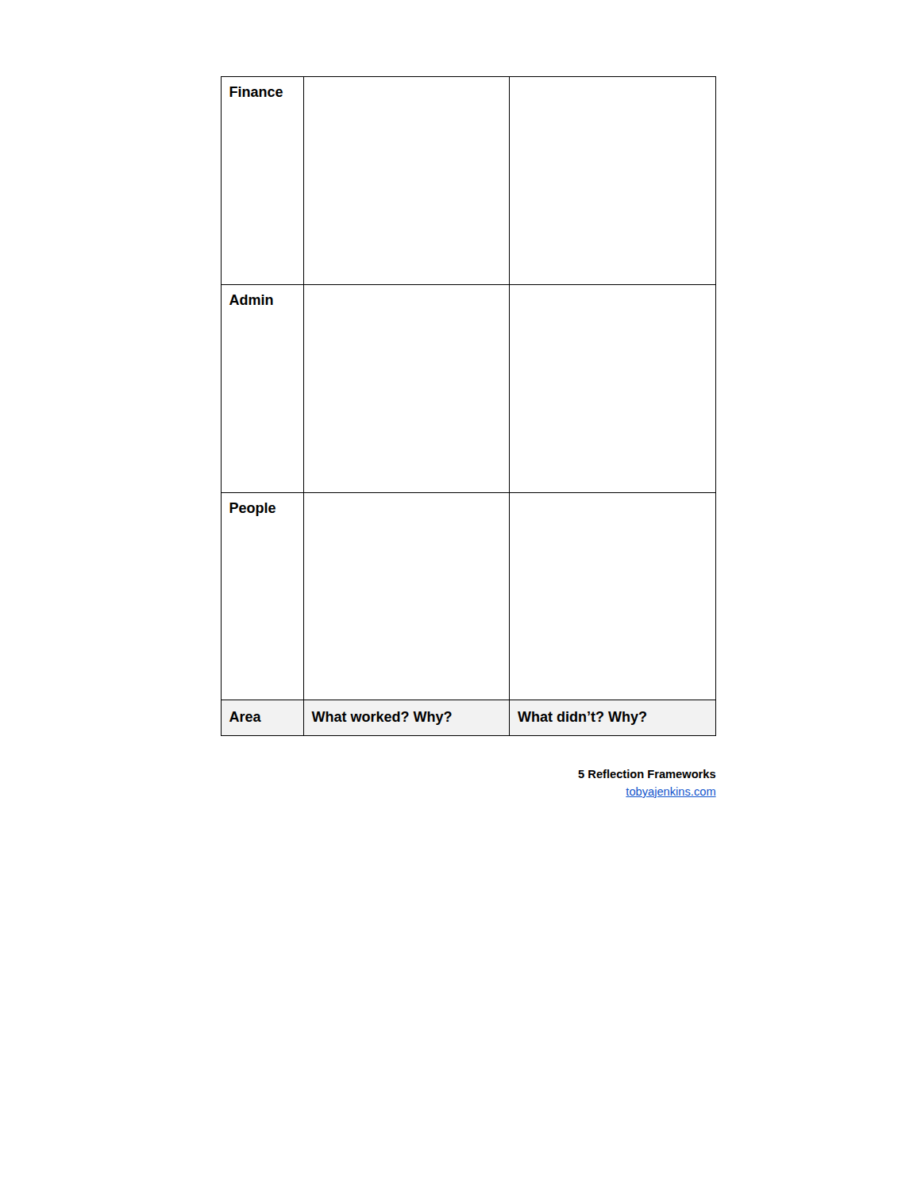| Finance | | |
| Admin | | |
| People | | |
| Area | What worked? Why? | What didn’t? Why? |
5 Reflection Frameworks
tobyajenkins.com